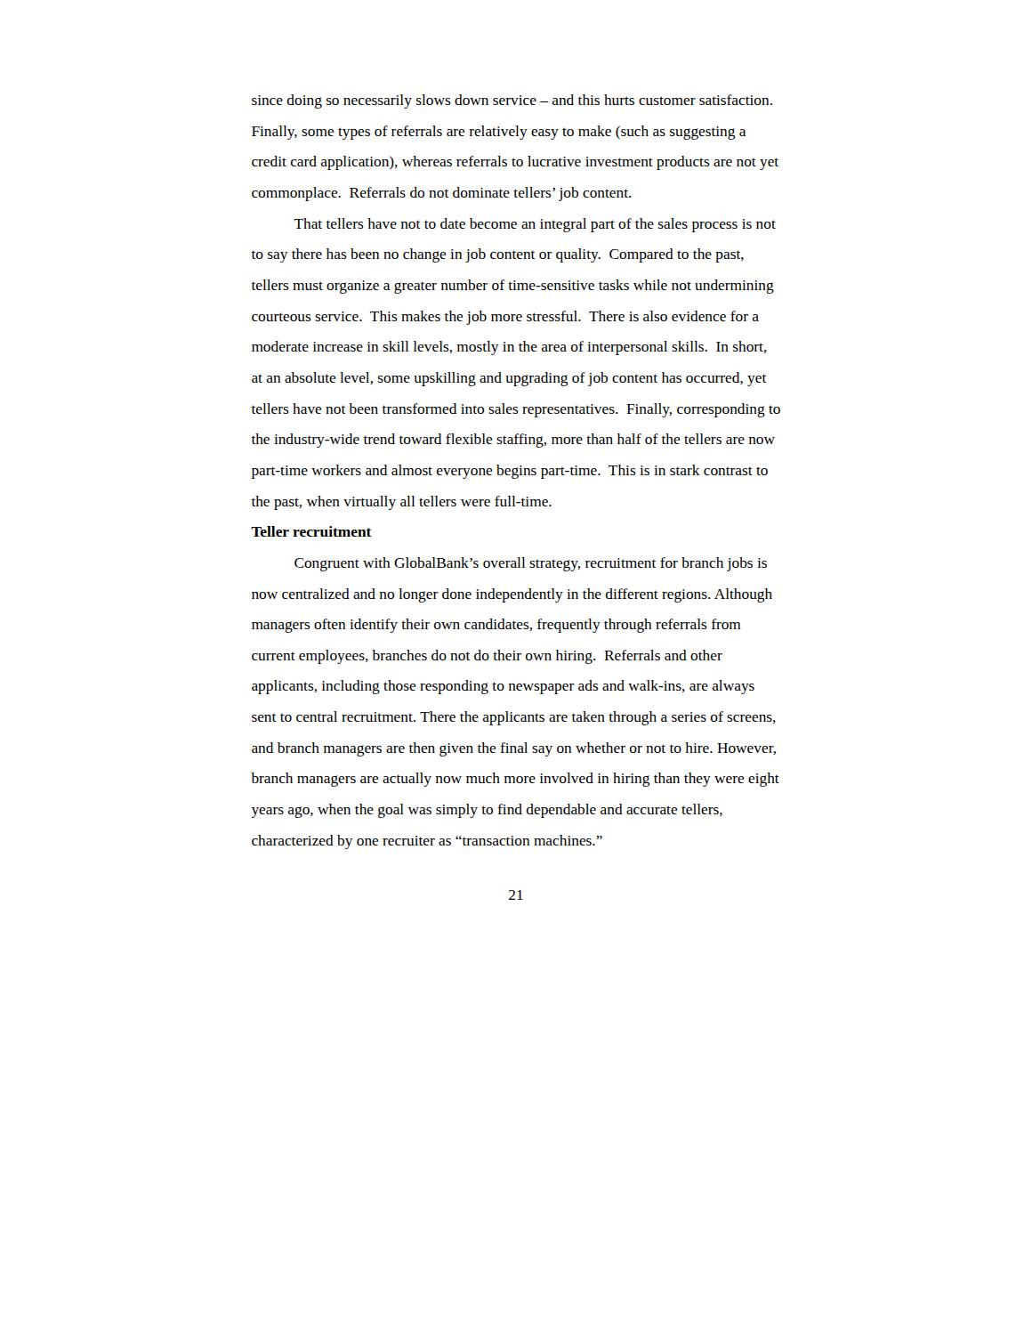since doing so necessarily slows down service – and this hurts customer satisfaction. Finally, some types of referrals are relatively easy to make (such as suggesting a credit card application), whereas referrals to lucrative investment products are not yet commonplace. Referrals do not dominate tellers’ job content.
That tellers have not to date become an integral part of the sales process is not to say there has been no change in job content or quality. Compared to the past, tellers must organize a greater number of time-sensitive tasks while not undermining courteous service. This makes the job more stressful. There is also evidence for a moderate increase in skill levels, mostly in the area of interpersonal skills. In short, at an absolute level, some upskilling and upgrading of job content has occurred, yet tellers have not been transformed into sales representatives. Finally, corresponding to the industry-wide trend toward flexible staffing, more than half of the tellers are now part-time workers and almost everyone begins part-time. This is in stark contrast to the past, when virtually all tellers were full-time.
Teller recruitment
Congruent with GlobalBank’s overall strategy, recruitment for branch jobs is now centralized and no longer done independently in the different regions. Although managers often identify their own candidates, frequently through referrals from current employees, branches do not do their own hiring. Referrals and other applicants, including those responding to newspaper ads and walk-ins, are always sent to central recruitment. There the applicants are taken through a series of screens, and branch managers are then given the final say on whether or not to hire. However, branch managers are actually now much more involved in hiring than they were eight years ago, when the goal was simply to find dependable and accurate tellers, characterized by one recruiter as “transaction machines.”
21